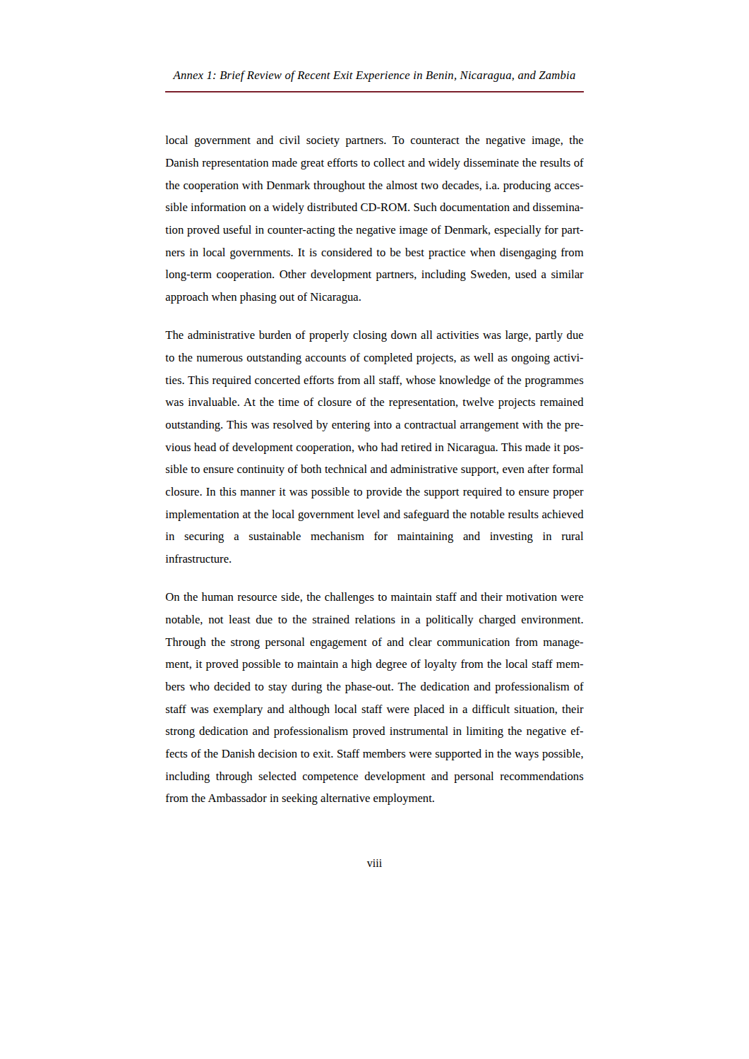Annex 1: Brief Review of Recent Exit Experience in Benin, Nicaragua, and Zambia
local government and civil society partners. To counteract the negative image, the Danish representation made great efforts to collect and widely disseminate the results of the cooperation with Denmark throughout the almost two decades, i.a. producing accessible information on a widely distributed CD-ROM. Such documentation and dissemination proved useful in counter-acting the negative image of Denmark, especially for partners in local governments. It is considered to be best practice when disengaging from long-term cooperation. Other development partners, including Sweden, used a similar approach when phasing out of Nicaragua.
The administrative burden of properly closing down all activities was large, partly due to the numerous outstanding accounts of completed projects, as well as ongoing activities. This required concerted efforts from all staff, whose knowledge of the programmes was invaluable. At the time of closure of the representation, twelve projects remained outstanding. This was resolved by entering into a contractual arrangement with the previous head of development cooperation, who had retired in Nicaragua. This made it possible to ensure continuity of both technical and administrative support, even after formal closure. In this manner it was possible to provide the support required to ensure proper implementation at the local government level and safeguard the notable results achieved in securing a sustainable mechanism for maintaining and investing in rural infrastructure.
On the human resource side, the challenges to maintain staff and their motivation were notable, not least due to the strained relations in a politically charged environment. Through the strong personal engagement of and clear communication from management, it proved possible to maintain a high degree of loyalty from the local staff members who decided to stay during the phase-out. The dedication and professionalism of staff was exemplary and although local staff were placed in a difficult situation, their strong dedication and professionalism proved instrumental in limiting the negative effects of the Danish decision to exit. Staff members were supported in the ways possible, including through selected competence development and personal recommendations from the Ambassador in seeking alternative employment.
viii